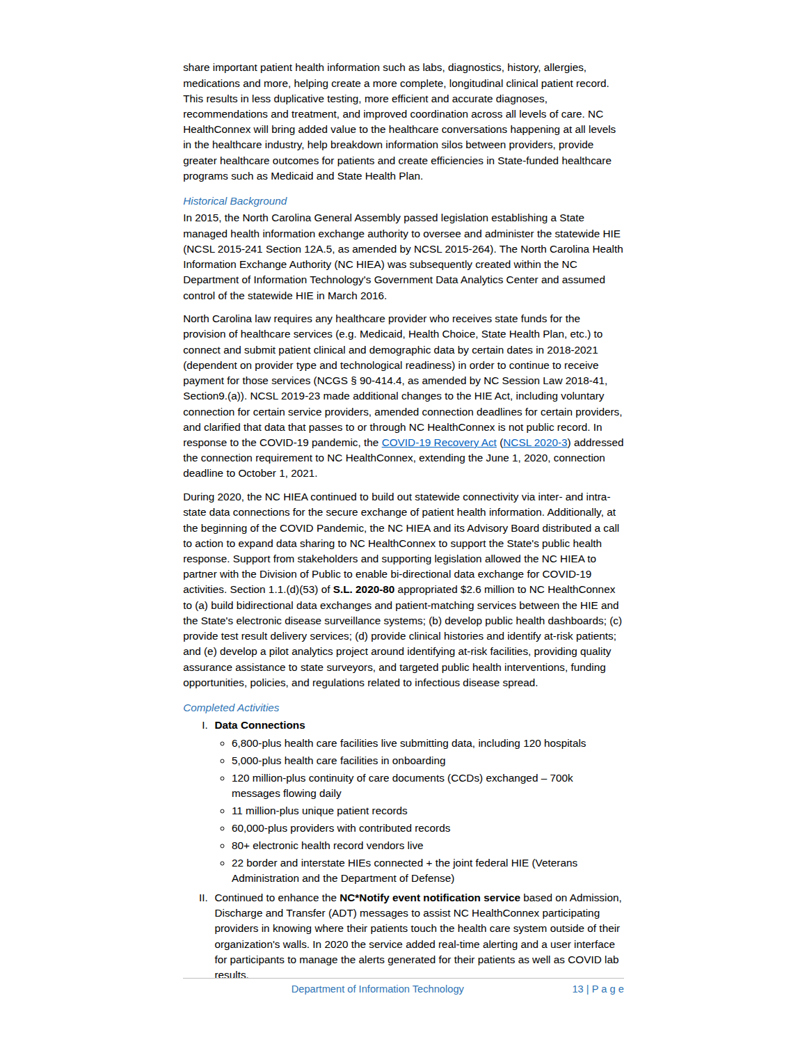share important patient health information such as labs, diagnostics, history, allergies, medications and more, helping create a more complete, longitudinal clinical patient record. This results in less duplicative testing, more efficient and accurate diagnoses, recommendations and treatment, and improved coordination across all levels of care. NC HealthConnex will bring added value to the healthcare conversations happening at all levels in the healthcare industry, help breakdown information silos between providers, provide greater healthcare outcomes for patients and create efficiencies in State-funded healthcare programs such as Medicaid and State Health Plan.
Historical Background
In 2015, the North Carolina General Assembly passed legislation establishing a State managed health information exchange authority to oversee and administer the statewide HIE (NCSL 2015-241 Section 12A.5, as amended by NCSL 2015-264). The North Carolina Health Information Exchange Authority (NC HIEA) was subsequently created within the NC Department of Information Technology's Government Data Analytics Center and assumed control of the statewide HIE in March 2016.
North Carolina law requires any healthcare provider who receives state funds for the provision of healthcare services (e.g. Medicaid, Health Choice, State Health Plan, etc.) to connect and submit patient clinical and demographic data by certain dates in 2018-2021 (dependent on provider type and technological readiness) in order to continue to receive payment for those services (NCGS § 90-414.4, as amended by NC Session Law 2018-41, Section9.(a)). NCSL 2019-23 made additional changes to the HIE Act, including voluntary connection for certain service providers, amended connection deadlines for certain providers, and clarified that data that passes to or through NC HealthConnex is not public record. In response to the COVID-19 pandemic, the COVID-19 Recovery Act (NCSL 2020-3) addressed the connection requirement to NC HealthConnex, extending the June 1, 2020, connection deadline to October 1, 2021.
During 2020, the NC HIEA continued to build out statewide connectivity via inter- and intra-state data connections for the secure exchange of patient health information. Additionally, at the beginning of the COVID Pandemic, the NC HIEA and its Advisory Board distributed a call to action to expand data sharing to NC HealthConnex to support the State's public health response. Support from stakeholders and supporting legislation allowed the NC HIEA to partner with the Division of Public to enable bi-directional data exchange for COVID-19 activities. Section 1.1.(d)(53) of S.L. 2020-80 appropriated $2.6 million to NC HealthConnex to (a) build bidirectional data exchanges and patient-matching services between the HIE and the State's electronic disease surveillance systems; (b) develop public health dashboards; (c) provide test result delivery services; (d) provide clinical histories and identify at-risk patients; and (e) develop a pilot analytics project around identifying at-risk facilities, providing quality assurance assistance to state surveyors, and targeted public health interventions, funding opportunities, policies, and regulations related to infectious disease spread.
Completed Activities
Data Connections
6,800-plus health care facilities live submitting data, including 120 hospitals
5,000-plus health care facilities in onboarding
120 million-plus continuity of care documents (CCDs) exchanged – 700k messages flowing daily
11 million-plus unique patient records
60,000-plus providers with contributed records
80+ electronic health record vendors live
22 border and interstate HIEs connected + the joint federal HIE (Veterans Administration and the Department of Defense)
Continued to enhance the NC*Notify event notification service based on Admission, Discharge and Transfer (ADT) messages to assist NC HealthConnex participating providers in knowing where their patients touch the health care system outside of their organization's walls. In 2020 the service added real-time alerting and a user interface for participants to manage the alerts generated for their patients as well as COVID lab results.
Department of Information Technology 13 | P a g e